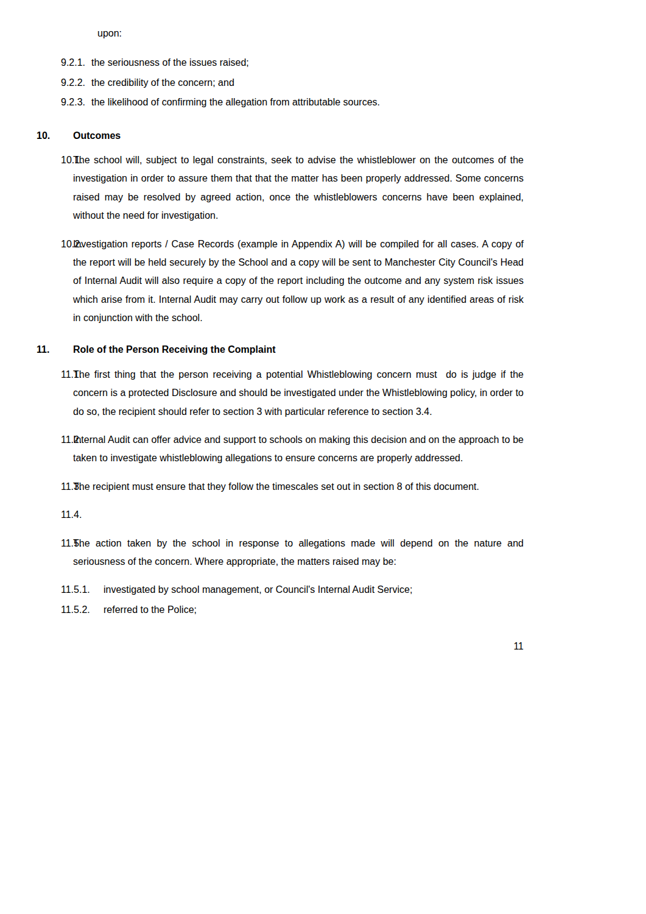upon:
9.2.1.
the seriousness of the issues raised;
9.2.2.
the credibility of the concern; and
9.2.3.
the likelihood of confirming the allegation from attributable sources.
10.
Outcomes
10.1.
The school will, subject to legal constraints, seek to advise the whistleblower on the outcomes of the investigation in order to assure them that that the matter has been properly addressed. Some concerns raised may be resolved by agreed action, once the whistleblowers concerns have been explained, without the need for investigation.
10.2.
Investigation reports / Case Records (example in Appendix A) will be compiled for all cases. A copy of the report will be held securely by the School and a copy will be sent to Manchester City Council's Head of Internal Audit will also require a copy of the report including the outcome and any system risk issues which arise from it. Internal Audit may carry out follow up work as a result of any identified areas of risk in conjunction with the school.
11.
Role of the Person Receiving the Complaint
11.1.
The first thing that the person receiving a potential Whistleblowing concern must do is judge if the concern is a protected Disclosure and should be investigated under the Whistleblowing policy, in order to do so, the recipient should refer to section 3 with particular reference to section 3.4.
11.2.
Internal Audit can offer advice and support to schools on making this decision and on the approach to be taken to investigate whistleblowing allegations to ensure concerns are properly addressed.
11.3.
The recipient must ensure that they follow the timescales set out in section 8 of this document.
11.4.
11.5.
The action taken by the school in response to allegations made will depend on the nature and seriousness of the concern. Where appropriate, the matters raised may be:
11.5.1.
investigated by school management, or Council's Internal Audit Service;
11.5.2.
referred to the Police;
11